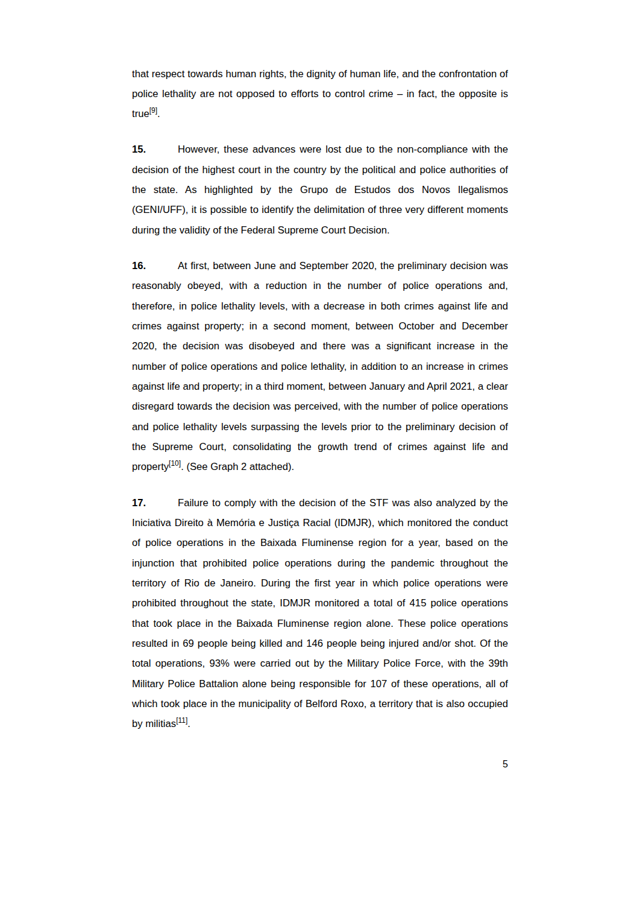that respect towards human rights, the dignity of human life, and the confrontation of police lethality are not opposed to efforts to control crime – in fact, the opposite is true[9].
15. However, these advances were lost due to the non-compliance with the decision of the highest court in the country by the political and police authorities of the state. As highlighted by the Grupo de Estudos dos Novos Ilegalismos (GENI/UFF), it is possible to identify the delimitation of three very different moments during the validity of the Federal Supreme Court Decision.
16. At first, between June and September 2020, the preliminary decision was reasonably obeyed, with a reduction in the number of police operations and, therefore, in police lethality levels, with a decrease in both crimes against life and crimes against property; in a second moment, between October and December 2020, the decision was disobeyed and there was a significant increase in the number of police operations and police lethality, in addition to an increase in crimes against life and property; in a third moment, between January and April 2021, a clear disregard towards the decision was perceived, with the number of police operations and police lethality levels surpassing the levels prior to the preliminary decision of the Supreme Court, consolidating the growth trend of crimes against life and property[10]. (See Graph 2 attached).
17. Failure to comply with the decision of the STF was also analyzed by the Iniciativa Direito à Memória e Justiça Racial (IDMJR), which monitored the conduct of police operations in the Baixada Fluminense region for a year, based on the injunction that prohibited police operations during the pandemic throughout the territory of Rio de Janeiro. During the first year in which police operations were prohibited throughout the state, IDMJR monitored a total of 415 police operations that took place in the Baixada Fluminense region alone. These police operations resulted in 69 people being killed and 146 people being injured and/or shot. Of the total operations, 93% were carried out by the Military Police Force, with the 39th Military Police Battalion alone being responsible for 107 of these operations, all of which took place in the municipality of Belford Roxo, a territory that is also occupied by militias[11].
5